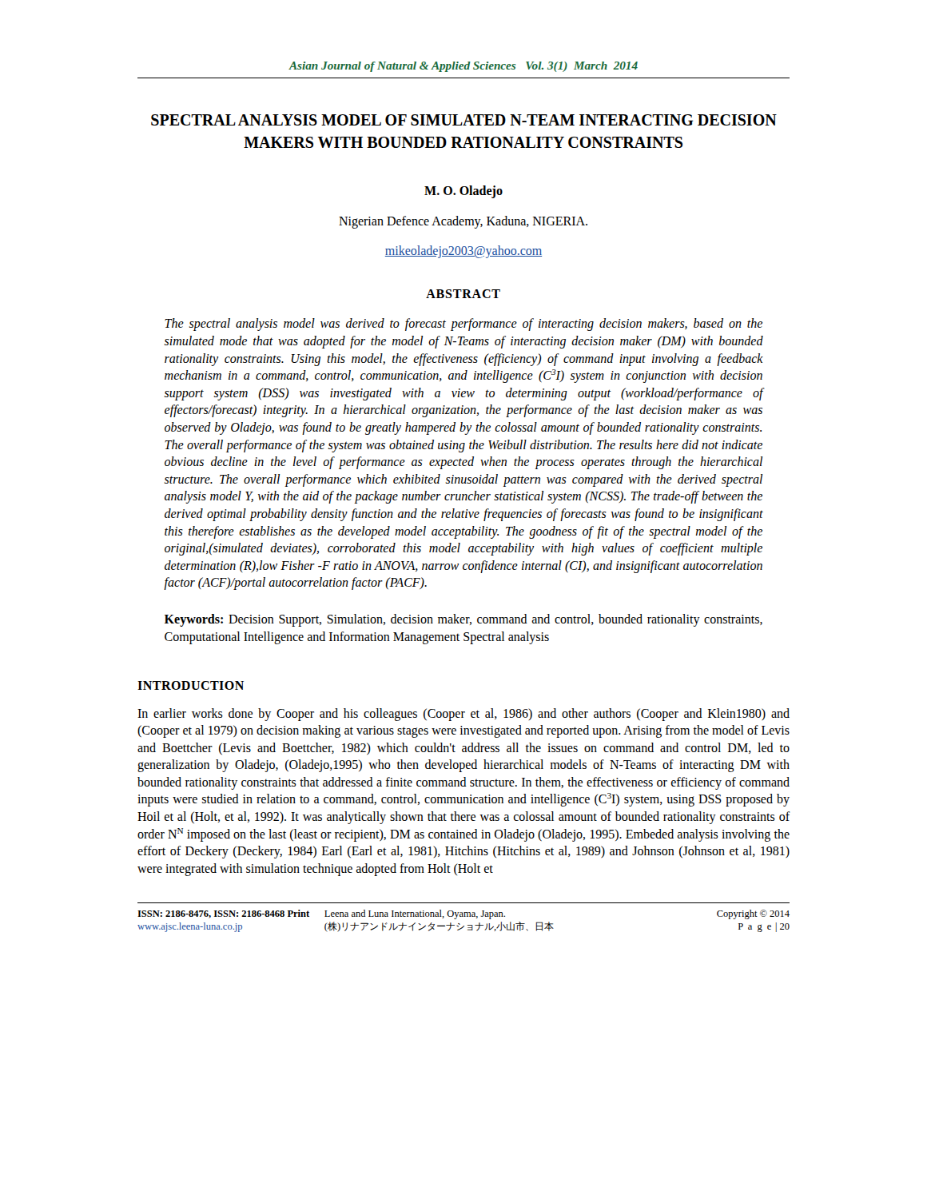Asian Journal of Natural & Applied Sciences Vol. 3(1) March 2014
Spectral Analysis Model of Simulated N-Team Interacting Decision Makers with Bounded Rationality Constraints
M. O. Oladejo
Nigerian Defence Academy, Kaduna, NIGERIA.
mikeoladejo2003@yahoo.com
ABSTRACT
The spectral analysis model was derived to forecast performance of interacting decision makers, based on the simulated mode that was adopted for the model of N-Teams of interacting decision maker (DM) with bounded rationality constraints. Using this model, the effectiveness (efficiency) of command input involving a feedback mechanism in a command, control, communication, and intelligence (C3I) system in conjunction with decision support system (DSS) was investigated with a view to determining output (workload/performance of effectors/forecast) integrity. In a hierarchical organization, the performance of the last decision maker as was observed by Oladejo, was found to be greatly hampered by the colossal amount of bounded rationality constraints. The overall performance of the system was obtained using the Weibull distribution. The results here did not indicate obvious decline in the level of performance as expected when the process operates through the hierarchical structure. The overall performance which exhibited sinusoidal pattern was compared with the derived spectral analysis model Y, with the aid of the package number cruncher statistical system (NCSS). The trade-off between the derived optimal probability density function and the relative frequencies of forecasts was found to be insignificant this therefore establishes as the developed model acceptability. The goodness of fit of the spectral model of the original,(simulated deviates), corroborated this model acceptability with high values of coefficient multiple determination (R),low Fisher -F ratio in ANOVA, narrow confidence internal (CI), and insignificant autocorrelation factor (ACF)/portal autocorrelation factor (PACF).
Keywords: Decision Support, Simulation, decision maker, command and control, bounded rationality constraints, Computational Intelligence and Information Management Spectral analysis
INTRODUCTION
In earlier works done by Cooper and his colleagues (Cooper et al, 1986) and other authors (Cooper and Klein1980) and (Cooper et al 1979) on decision making at various stages were investigated and reported upon. Arising from the model of Levis and Boettcher (Levis and Boettcher, 1982) which couldn't address all the issues on command and control DM, led to generalization by Oladejo, (Oladejo,1995) who then developed hierarchical models of N-Teams of interacting DM with bounded rationality constraints that addressed a finite command structure. In them, the effectiveness or efficiency of command inputs were studied in relation to a command, control, communication and intelligence (C3I) system, using DSS proposed by Hoil et al (Holt, et al, 1992). It was analytically shown that there was a colossal amount of bounded rationality constraints of order NN imposed on the last (least or recipient), DM as contained in Oladejo (Oladejo, 1995). Embeded analysis involving the effort of Deckery (Deckery, 1984) Earl (Earl et al, 1981), Hitchins (Hitchins et al, 1989) and Johnson (Johnson et al, 1981) were integrated with simulation technique adopted from Holt (Holt et
ISSN: 2186-8476, ISSN: 2186-8468 Print
www.ajsc.leena-luna.co.jp
Leena and Luna International, Oyama, Japan.
(株)リナアンドルナインターナショナル,小山市、日本
Copyright © 2014
P a g e | 20